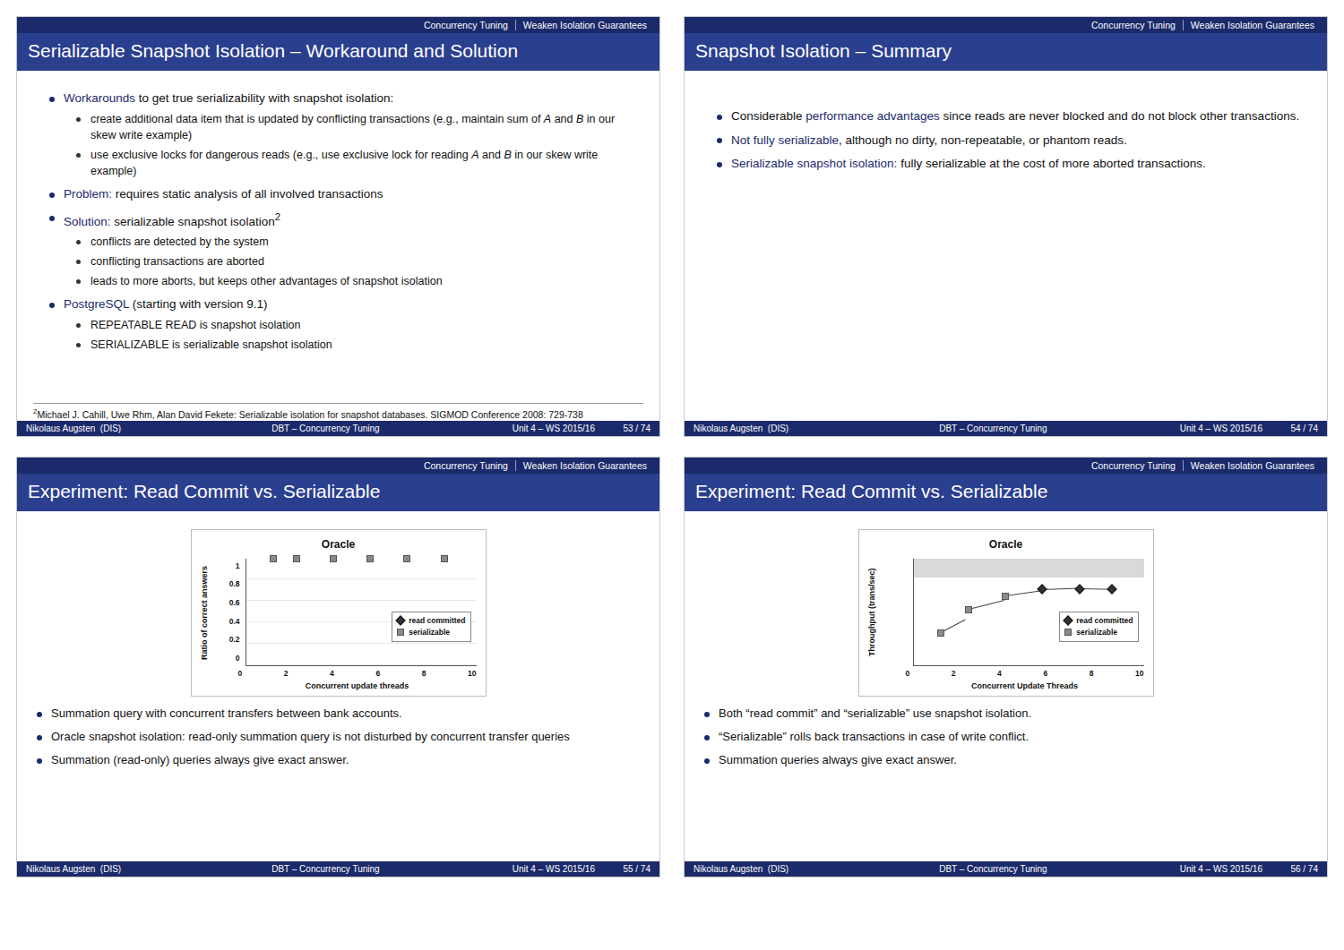Concurrency Tuning Weaken Isolation Guarantees
Serializable Snapshot Isolation – Workaround and Solution
Workarounds to get true serializability with snapshot isolation:
create additional data item that is updated by conflicting transactions (e.g., maintain sum of A and B in our skew write example)
use exclusive locks for dangerous reads (e.g., use exclusive lock for reading A and B in our skew write example)
Problem: requires static analysis of all involved transactions
Solution: serializable snapshot isolation2
conflicts are detected by the system
conflicting transactions are aborted
leads to more aborts, but keeps other advantages of snapshot isolation
PostgreSQL (starting with version 9.1)
REPEATABLE READ is snapshot isolation
SERIALIZABLE is serializable snapshot isolation
2Michael J. Cahill, Uwe Rhm, Alan David Fekete: Serializable isolation for snapshot databases. SIGMOD Conference 2008: 729-738
Nikolaus Augsten (DIS)
DBT – Concurrency Tuning
Unit 4 – WS 2015/1653 / 74
Concurrency Tuning Weaken Isolation Guarantees
Snapshot Isolation – Summary
Considerable performance advantages since reads are never blocked and do not block other transactions.
Not fully serializable, although no dirty, non-repeatable, or phantom reads.
Serializable snapshot isolation: fully serializable at the cost of more aborted transactions.
Nikolaus Augsten (DIS)
DBT – Concurrency Tuning
Unit 4 – WS 2015/1654 / 74
Concurrency Tuning Weaken Isolation Guarantees
Experiment: Read Commit vs. Serializable
Oracle
Ratio of correct answers
10.80.60.40.20
read committed
serializable
0246810
Concurrent update threads
Summation query with concurrent transfers between bank accounts.
Oracle snapshot isolation: read-only summation query is not disturbed by concurrent transfer queries
Summation (read-only) queries always give exact answer.
Nikolaus Augsten (DIS)
DBT – Concurrency Tuning
Unit 4 – WS 2015/1655 / 74
Concurrency Tuning Weaken Isolation Guarantees
Experiment: Read Commit vs. Serializable
Oracle
Throughput (trans/sec)
10.80.60.40.20
read committed
serializable
0246810
Concurrent Update Threads
Both “read commit” and “serializable” use snapshot isolation.
“Serializable” rolls back transactions in case of write conflict.
Summation queries always give exact answer.
Nikolaus Augsten (DIS)
DBT – Concurrency Tuning
Unit 4 – WS 2015/1656 / 74